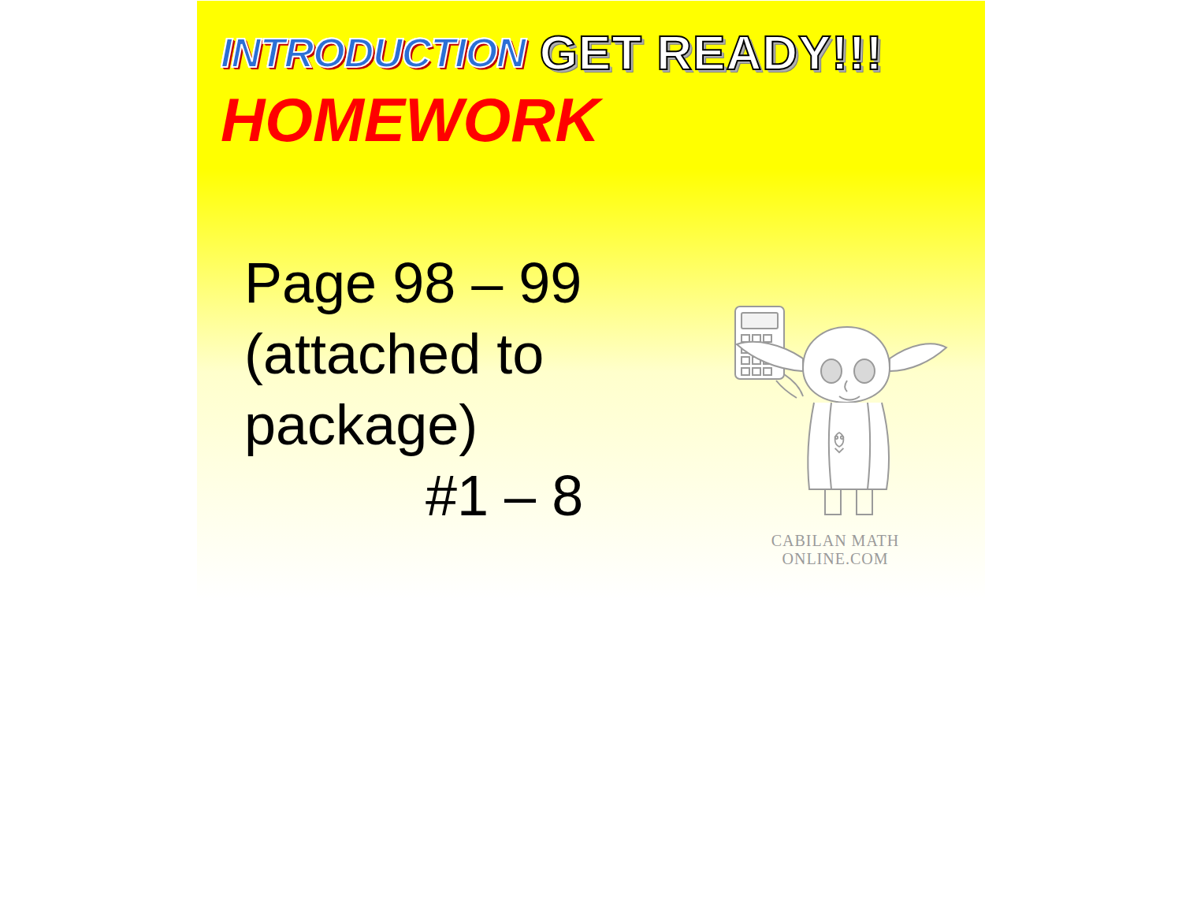INTRODUCTION GET READY!!!
HOMEWORK
Page 98 – 99 (attached to package) #1 – 8
CABILAN MATH ONLINE.COM